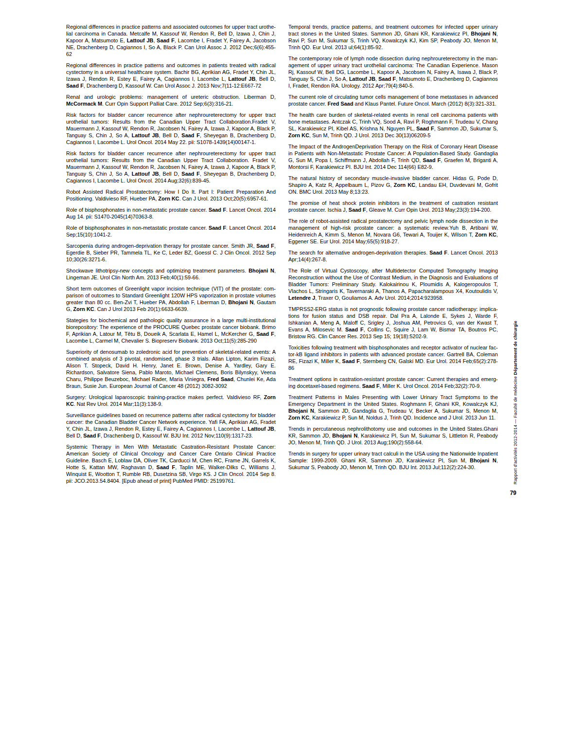Regional differences in practice patterns and associated outcomes for upper tract urothelial carcinoma in Canada. Metcalfe M, Kassouf W, Rendon R, Bell D, Izawa J, Chin J, Kapoor A, Matsumoto E, Lattouf JB, Saad F, Lacombe I, Fradet Y, Fairey A, Jacobson NE, Drachenberg D, Cagiannos I, So A, Black P. Can Urol Assoc J. 2012 Dec;6(6):455-62
Regional differences in practice patterns and outcomes in patients treated with radical cystectomy in a universal healthcare system. Bachir BG, Aprikian AG, Fradet Y, Chin JL, Izawa J, Rendon R, Estey E, Fairey A, Cagiannos I, Lacombe L, Lattouf JB, Bell D, Saad F, Drachenberg D, Kassouf W. Can Urol Assoc J. 2013 Nov;7(11-12:E667-72
Renal and urologic problems: management of ureteric obstruction. Liberman D, McCormack M. Curr Opin Support Palliat Care. 2012 Sep;6(3):316-21.
Risk factors for bladder cancer recurrence after nephroureterectomy for upper tract urothelial tumors: Results from the Canadian Upper Tract Collaboration.Fradet V, Mauermann J, Kassouf W, Rendon R, Jacobsen N, Fairey A, Izawa J, Kapoor A, Black P, Tanguay S, Chin J, So A, Lattouf JB, Bell D, Saad F, Sheyegan B, Drachenberg D, Cagiannos I, Lacombe L. Urol Oncol. 2014 May 22. pii: S1078-1439(14)00147-1.
Risk factors for bladder cancer recurrence after nephroureterectomy for upper tract urothelial tumors: Results from the Canadian Upper Tract Collaboration. Fradet V, Mauermann J, Kassouf W, Rendon R, Jacobsen N, Fairey A, Izawa J, Kapoor A, Black P, Tanguay S, Chin J, So A, Lattouf JB, Bell D, Saad F, Sheyegan B, Drachenberg D, Cagiannos I, Lacombe L. Urol Oncol. 2014 Aug;32(6):839-45.
Robot Assisted Radical Prostatectomy: How I Do It. Part I: Patient Preparation And Positioning. Valdivieso RF, Hueber PA, Zorn KC. Can J Urol. 2013 Oct;20(5):6957-61.
Role of bisphosphonates in non-metastatic prostate cancer. Saad F. Lancet Oncol. 2014 Aug 14. pii: S1470-2045(14)70363-8.
Role of bisphosphonates in non-metastatic prostate cancer. Saad F. Lancet Oncol. 2014 Sep;15(10):1041-2.
Sarcopenia during androgen-deprivation therapy for prostate cancer. Smith JR, Saad F, Egerdie B, Sieber PR, Tammela TL, Ke C, Leder BZ, Goessl C. J Clin Oncol. 2012 Sep 10;30(26:3271-6.
Shockwave lithotripsy-new concepts and optimizing treatment parameters. Bhojani N, Lingeman JE. Urol Clin North Am. 2013 Feb;40(1):59-66.
Short term outcomes of Greenlight vapor incision technique (VIT) of the prostate: comparison of outcomes to Standard Greenlight 120W HPS vaporization in prostate volumes greater than 80 cc. Ben-Zvi T, Hueber PA, Abdollah F, Liberman D, Bhojani N, Gautam G, Zorn KC. Can J Urol 2013 Feb 20(1):6633-6639.
Stategies for biochemical and pathologic quality assurance in a large multi-institutional biorepository: The experience of the PROCURE Quebec prostate cancer biobank. Brimo F, Aprikian A, Latour M, Têtu B, Doueik A, Scarlata E, Hamel L, McKercher G, Saad F, Lacombe L, Carmel M, Chevalier S. Biopreserv Biobank. 2013 Oct;11(5):285-290
Superiority of denosumab to zoledronic acid for prevention of skeletal-related events: A combined analysis of 3 pivotal, randomised, phase 3 trials. Allan Lipton, Karim Fizazi, Alison T. Stopeck, David H. Henry, Janet E. Brown, Denise A. Yardley, Gary E. Richardson, Salvatore Siena, Pablo Maroto, Michael Clemens, Boris Bilynskyy, Veena Charu, Philippe Beuzeboc, Michael Rader, Maria Viniegra, Fred Saad, Chunlei Ke, Ada Braun, Susie Jun. European Journal of Cancer 48 (2012) 3082-3092
Surgery: Urological laparoscopic training-practice makes perfect. Valdivieso RF, Zorn KC. Nat Rev Urol. 2014 Mar;11(3):138-9.
Surveillance guidelines based on recurrence patterns after radical cystectomy for bladder cancer: the Canadian Bladder Cancer Network experience. Yafi FA, Aprikian AG, Fradet Y, Chin JL, Izawa J, Rendon R, Estey E, Fairey A, Cagiannos I, Lacombe L, Lattouf JB, Bell D, Saad F, Drachenberg D, Kassouf W. BJU Int. 2012 Nov;110(9):1317-23.
Systemic Therapy in Men With Metastatic Castration-Resistant Prostate Cancer: American Society of Clinical Oncology and Cancer Care Ontario Clinical Practice Guideline. Basch E, Loblaw DA, Oliver TK, Carducci M, Chen RC, Frame JN, Garrels K, Hotte S, Kattan MW, Raghavan D, Saad F, Taplin ME, Walker-Dilks C, Williams J, Winquist E, Wootton T, Rumble RB, Dusetzina SB, Virgo KS. J Clin Oncol. 2014 Sep 8. pii: JCO.2013.54.8404. [Epub ahead of print] PubMed PMID: 25199761.
Temporal trends, practice patterns, and treatment outcomes for infected upper urinary tract stones in the United States. Sammon JD, Ghani KR, Karakiewicz PI, Bhojani N, Ravi P, Sun M, Sukumar S, Trinh VQ, Kowalczyk KJ, Kim SP, Peabody JO, Menon M, Trinh QD. Eur Urol. 2013 ul;64(1):85-92.
The contemporary role of lymph node dissection during nephroureterectomy in the management of upper urinary tract urothelial carcinoma: The Canadian Experience. Mason Rj, Kassouf W, Bell DG, Lacombe L, Kapoor A, Jacobsen N, Fairey A, Isawa J, Black P, Tanguay S, Chin J, So A, Lattouf JB, Saad F, Matsumoto E, Drachenberg D, Cagiannos I, Fradet, Rendon RA. Urology. 2012 Apr;79(4):840-5.
The current role of circulating tumor cells management of bone metastases in advanced prostate cancer. Fred Saad and Klaus Pantel. Future Oncol. March (2012) 8(3):321-331.
The health care burden of skeletal-related events in renal cell carcinoma patients with bone metastases. Antczak C, Trinh VQ, Sood A, Ravi P, Roghmann F, Trudeau V, Chang SL, Karakiewicz PI, Kibel AS, Krishna N, Nguyen PL, Saad F, Sammon JD, Sukumar S, Zorn KC, Sun M, Trinh QD. J Urol. 2013 Dec 30(13)06209-5
The Impact of the AndrogenDeprivation Therapy on the Risk of Coronary Heart Disease in Patients with Non-Metastatic Prostate Cancer: A Population-Based Study. Gandaglia G, Sun M, Popa I, Schiffmann J, Abdollah F, Trinh QD, Saad F, Graefen M, Briganti A, Montorsi F, Karakiewicz PI. BJU Int. 2014 Dec 114(66) E82-9.
The natural history of secondary muscle-invasive bladder cancer. Hidas G, Pode D, Shapiro A, Katz R, Appelbaum L, Pizov G, Zorn KC, Landau EH, Duvdevani M, Gofrit ON. BMC Urol. 2013 May 8;13:23.
The promise of heat shock protein inhibitors in the treatment of castration resistant prostate cancer. Ischia J, Saad F, Gleave M. Curr Opin Urol. 2013 May;23(3):194-200.
The role of robot-assisted radical prostatectomy and pelvic lymph node dissection in the management of high-risk prostate cancer: a systematic review.Yuh B, Artibani W, Heidenreich A, Kimm S, Menon M, Novara G6, Tewari A, Touijer K, Wilson T, Zorn KC, Eggener SE. Eur Urol. 2014 May;65(5):918-27.
The search for alternative androgen-deprivation therapies. Saad F. Lancet Oncol. 2013 Apr;14(4):267-8.
The Role of Virtual Cystoscopy, after Multidetector Computed Tomography Imaging Reconstruction without the Use of Contrast Medium, in the Diagnosis and Evaluations of Bladder Tumors: Preliminary Study. Kalokairinou K, Ploumidis A, Kalogeropoulos T, Vlachos L, Stringaris K, Tavernaraki A, Thanos A, Papacharalampous X4, Koutoulidis V, Letendre J, Traxer O, Gouliamos A. Adv Urol. 2014;2014:923958.
TMPRSS2-ERG status is not prognostic following prostate cancer radiotherapy: implications for fusion status and DSB repair. Dal Pra A, Lalonde E, Sykes J, Warde F, Ishkanian A, Meng A, Maloff C, Srigley J, Joshua AM, Petrovics G, van der Kwast T, Evans A, Milosevic M. Saad F, Collins C, Squire J, Lam W, Bismar TA, Boutros PC, Bristow RG. Clin Cancer Res. 2013 Sep 15; 19(18):5202-9.
Toxicities following treatment with bisphosphonates and receptor activator of nuclear factor-kB ligand inhibitors in patients with advanced prostate cancer. Gartrell BA, Coleman RE, Fizazi K, Miller K, Saad F, Sternberg CN, Galski MD. Eur Urol. 2014 Feb;65(2):278-86
Treatment options in castration-resistant prostate cancer: Current therapies and emerging docetaxel-based regimens. Saad F, Miller K. Urol Oncol. 2014 Feb;32(2):70-9.
Treatment Patterns in Males Presenting with Lower Urinary Tract Symptoms to the Emergency Department in the United States. Roghmann F, Ghani KR, Kowalczyk KJ, Bhojani N, Sammon JD, Gandaglia G, Trudeau V, Becker A, Sukumar S, Menon M, Zorn KC, Karakiewicz P, Sun M, Noldus J, Trinh QD. Incidence and J Urol. 2013 Jun 11.
Trends in percutaneous nephrolithotomy use and outcomes in the United States.Ghani KR, Sammon JD, Bhojani N, Karakiewicz PI, Sun M, Sukumar S, Littleton R, Peabody JO, Menon M, Trinh QD. J Urol. 2013 Aug;190(2):558-64.
Trends in surgery for upper urinary tract calculi in the USA using the Nationwide Inpatient Sample: 1999-2009. Ghani KR, Sammon JD, Karakiewicz PI, Sun M, Bhojani N, Sukumar S, Peabody JO, Menon M, Trinh QD. BJU Int. 2013 Jul;112(2):224-30.
Rapport d'activités 2012-2014 — Faculté de médecine Département de chirurgie
79